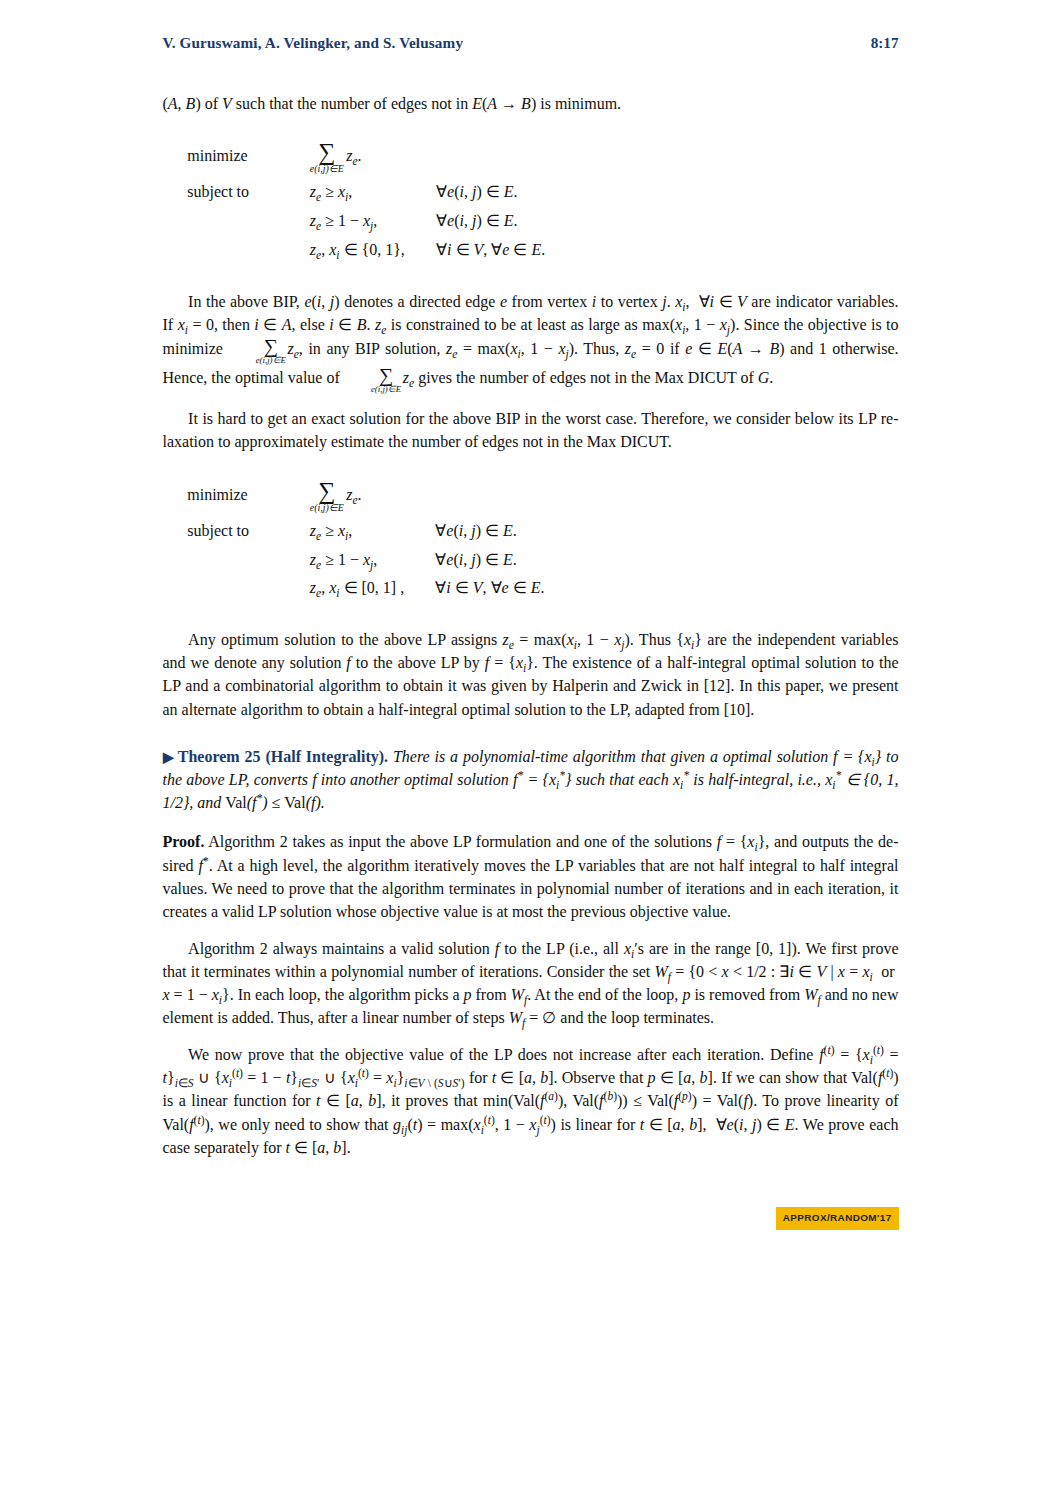V. Guruswami, A. Velingker, and S. Velusamy 8:17
(A, B) of V such that the number of edges not in E(A → B) is minimum.
| minimize | ∑ e(i,j)∈E z e . | |
| subject to | z e ≥ x i , | ∀ e ( i , j ) ∈ E . |
| | z e ≥ 1 − x j , | ∀ e ( i , j ) ∈ E . |
| | z e , x i ∈ {0, 1}, | ∀ i ∈ V , ∀ e ∈ E . |
In the above BIP, e(i, j) denotes a directed edge e from vertex i to vertex j. xi, ∀i ∈ V are indicator variables. If xi = 0, then i ∈ A, else i ∈ B. ze is constrained to be at least as large as max(xi, 1 − xj). Since the objective is to minimize ∑e(i,j)∈E ze, in any BIP solution, ze = max(xi, 1 − xj). Thus, ze = 0 if e ∈ E(A → B) and 1 otherwise. Hence, the optimal value of ∑e(i,j)∈E ze gives the number of edges not in the Max DICUT of G.
It is hard to get an exact solution for the above BIP in the worst case. Therefore, we consider below its LP relaxation to approximately estimate the number of edges not in the Max DICUT.
| minimize | ∑ e(i,j)∈E z e . | |
| subject to | z e ≥ x i , | ∀ e ( i , j ) ∈ E . |
| | z e ≥ 1 − x j , | ∀ e ( i , j ) ∈ E . |
| | z e , x i ∈ [0, 1] , | ∀ i ∈ V , ∀ e ∈ E . |
Any optimum solution to the above LP assigns ze = max(xi, 1 − xj). Thus {xi} are the independent variables and we denote any solution f to the above LP by f = {xi}. The existence of a half-integral optimal solution to the LP and a combinatorial algorithm to obtain it was given by Halperin and Zwick in [12]. In this paper, we present an alternate algorithm to obtain a half-integral optimal solution to the LP, adapted from [10].
▶Theorem 25 (Half Integrality). There is a polynomial-time algorithm that given a optimal solution f = {xi} to the above LP, converts f into another optimal solution f* = {xi*} such that each xi* is half-integral, i.e., xi* ∈ {0, 1, 1/2}, and Val(f*) ≤ Val(f).
Proof. Algorithm 2 takes as input the above LP formulation and one of the solutions f = {xi}, and outputs the desired f*. At a high level, the algorithm iteratively moves the LP variables that are not half integral to half integral values. We need to prove that the algorithm terminates in polynomial number of iterations and in each iteration, it creates a valid LP solution whose objective value is at most the previous objective value.
Algorithm 2 always maintains a valid solution f to the LP (i.e., all xi′s are in the range [0, 1]). We first prove that it terminates within a polynomial number of iterations. Consider the set Wf = {0 < x < 1/2 : ∃i ∈ V | x = xi or x = 1 − xi}. In each loop, the algorithm picks a p from Wf. At the end of the loop, p is removed from Wf and no new element is added. Thus, after a linear number of steps Wf = ∅ and the loop terminates.
We now prove that the objective value of the LP does not increase after each iteration. Define f(t) = {xi(t) = t}i∈S ∪ {xi(t) = 1 − t}i∈S′ ∪ {xi(t) = xi}i∈V \ (S∪S′) for t ∈ [a, b]. Observe that p ∈ [a, b]. If we can show that Val(f(t)) is a linear function for t ∈ [a, b], it proves that min(Val(f(a)), Val(f(b))) ≤ Val(f(p)) = Val(f). To prove linearity of Val(f(t)), we only need to show that gij(t) = max(xi(t), 1 − xj(t)) is linear for t ∈ [a, b], ∀e(i, j) ∈ E. We prove each case separately for t ∈ [a, b].
APPROX/RANDOM'17